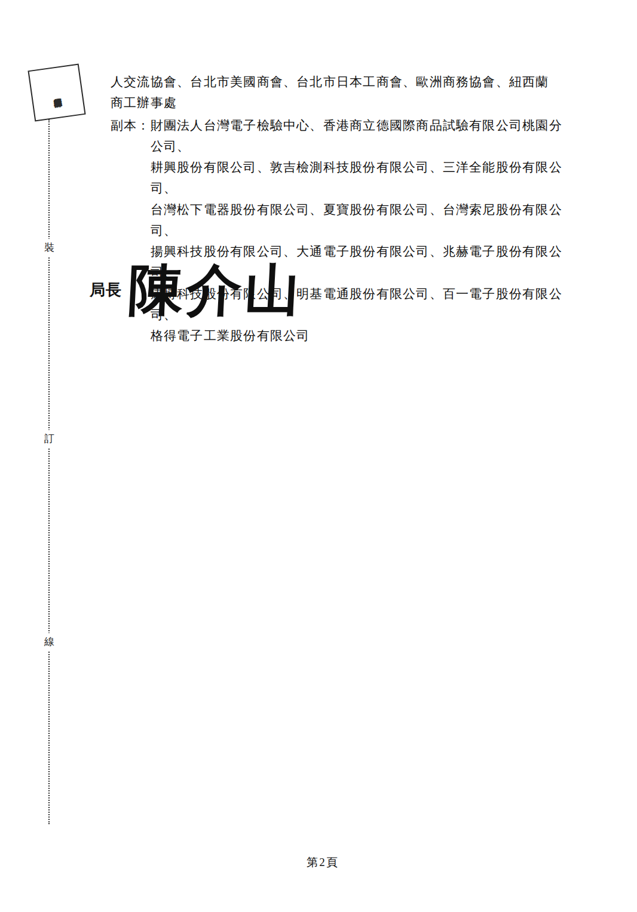經濟部標準檢驗局
裝
訂
線
人交流協會、台北市美國商會、台北市日本工商會、歐洲商務協會、紐西蘭
商工辦事處
副本：
財團法人台灣電子檢驗中心、香港商立德國際商品試驗有限公司桃園分公司、
耕興股份有限公司、敦吉檢測科技股份有限公司、三洋全能股份有限公司、
台灣松下電器股份有限公司、夏寶股份有限公司、台灣索尼股份有限公司、
揚興科技股份有限公司、大通電子股份有限公司、兆赫電子股份有限公司、
康博科技股份有限公司、明基電通股份有限公司、百一電子股份有限公司、
格得電子工業股份有限公司
局長
陳介山
第2頁